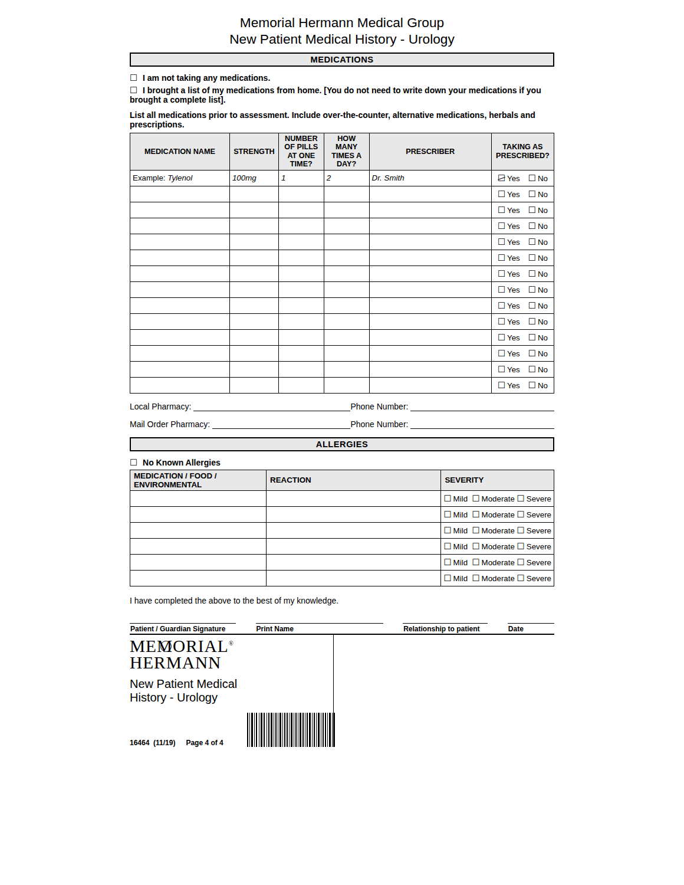Memorial Hermann Medical GroupNew Patient Medical History - Urology
MEDICATIONS
☐ I am not taking any medications.
☐ I brought a list of my medications from home. [You do not need to write down your medications if you brought a complete list].
List all medications prior to assessment. Include over-the-counter, alternative medications, herbals and prescriptions.
| MEDICATION NAME | STRENGTH | NUMBER OF PILLS AT ONE TIME? | HOW MANY TIMES A DAY? | PRESCRIBER | TAKING AS PRESCRIBED? |
| --- | --- | --- | --- | --- | --- |
| Example: Tylenol | 100mg | 1 | 2 | Dr. Smith | ☐ Yes ☐ No |
| | | | | | ☐ Yes ☐ No |
| | | | | | ☐ Yes ☐ No |
| | | | | | ☐ Yes ☐ No |
| | | | | | ☐ Yes ☐ No |
| | | | | | ☐ Yes ☐ No |
| | | | | | ☐ Yes ☐ No |
| | | | | | ☐ Yes ☐ No |
| | | | | | ☐ Yes ☐ No |
| | | | | | ☐ Yes ☐ No |
| | | | | | ☐ Yes ☐ No |
| | | | | | ☐ Yes ☐ No |
| | | | | | ☐ Yes ☐ No |
| | | | | | ☐ Yes ☐ No |
Local Pharmacy:
Phone Number:
Mail Order Pharmacy:
Phone Number:
ALLERGIES
☐ No Known Allergies
| MEDICATION / FOOD / ENVIRONMENTAL | REACTION | SEVERITY |
| --- | --- | --- |
| | | ☐ Mild ☐ Moderate ☐ Severe |
| | | ☐ Mild ☐ Moderate ☐ Severe |
| | | ☐ Mild ☐ Moderate ☐ Severe |
| | | ☐ Mild ☐ Moderate ☐ Severe |
| | | ☐ Mild ☐ Moderate ☐ Severe |
| | | ☐ Mild ☐ Moderate ☐ Severe |
I have completed the above to the best of my knowledge.
| Patient / Guardian Signature | | Print Name | | Relationship to patient | | Date |
MEMORIAL®
HERMANN
New Patient Medical
History - Urology
16464 (11/19)Page 4 of 4